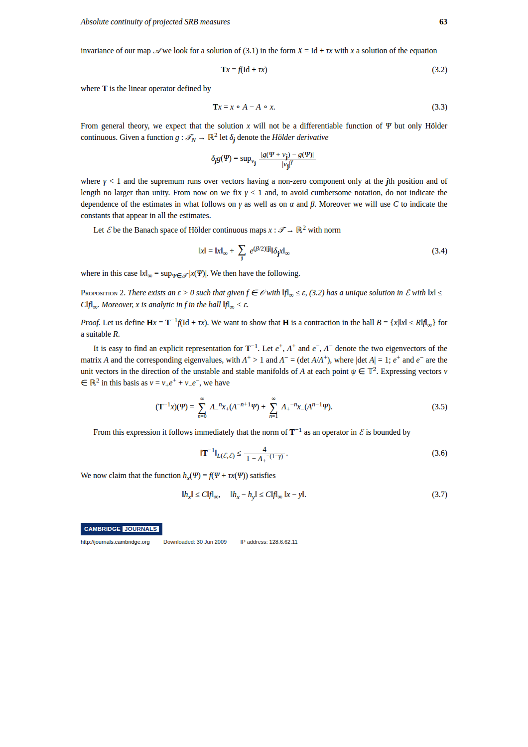Absolute continuity of projected SRB measures 63
invariance of our map 𝒜 we look for a solution of (3.1) in the form X = Id + τx with x a solution of the equation
Tx = f(Id + τx) (3.2)
where T is the linear operator defined by
Tx = x ∘ A − A ∘ x. (3.3)
From general theory, we expect that the solution x will not be a differentiable function of Ψ but only Hölder continuous. Given a function g : 𝒯N → ℝ2 let δj denote the Hölder derivative
δjg(Ψ) = supvj |g(Ψ + vj) − g(Ψ)| |vj|γ
where γ < 1 and the supremum runs over vectors having a non-zero component only at the jth position and of length no larger than unity. From now on we fix γ < 1 and, to avoid cumbersome notation, do not indicate the dependence of the estimates in what follows on γ as well as on α and β. Moreover we will use C to indicate the constants that appear in all the estimates.
Let ℰ be the Banach space of Hölder continuous maps x : 𝒯 → ℝ2 with norm
‖x‖ = ‖x‖∞ + ∑j e(β/2)|j|‖δjx‖∞ (3.4)
where in this case ‖x‖∞ = supΨ∈𝒯 |x(Ψ)|. We then have the following.
Proposition 2. There exists an ε > 0 such that given f ∈ 𝒪 with ‖f‖∞ ≤ ε, (3.2) has a unique solution in ℰ with ‖x‖ ≤ C‖f‖∞. Moreover, x is analytic in f in the ball ‖f‖∞ < ε.
Proof. Let us define Hx = T−1f(Id + τx). We want to show that H is a contraction in the ball B = {x|‖x‖ ≤ R‖f‖∞} for a suitable R.
It is easy to find an explicit representation for T−1. Let e+, Λ+ and e−, Λ− denote the two eigenvectors of the matrix A and the corresponding eigenvalues, with Λ+ > 1 and Λ− = (det A/Λ+), where |det A| = 1; e+ and e− are the unit vectors in the direction of the unstable and stable manifolds of A at each point ψ ∈ 𝕋2. Expressing vectors v ∈ ℝ2 in this basis as v = v+e+ + v−e−, we have
(T−1x)(Ψ) = ∞∑n=0 Λ−nx+(A−n+1Ψ) + ∞∑n=1 Λ+−nx−(An−1Ψ). (3.5)
From this expression it follows immediately that the norm of T−1 as an operator in ℰ is bounded by
‖T−1‖L(ℰ,ℰ) ≤ 4 1 − Λ+−(1−γ) . (3.6)
We now claim that the function hx(Ψ) = f(Ψ + τx(Ψ)) satisfies
‖hx‖ ≤ C‖f‖∞, ‖hx − hy‖ ≤ C‖f‖∞ ‖x − y‖. (3.7)
CAMBRIDGEJOURNALS
http://journals.cambridge.org Downloaded: 30 Jun 2009 IP address: 128.6.62.11